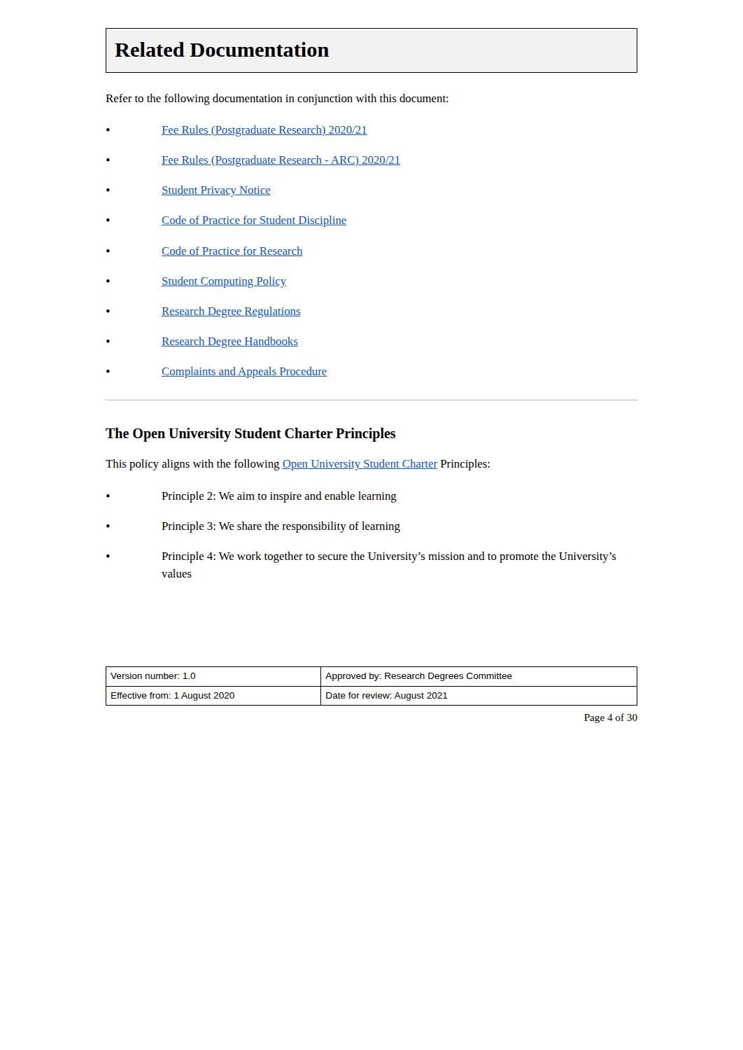Related Documentation
Refer to the following documentation in conjunction with this document:
Fee Rules (Postgraduate Research) 2020/21
Fee Rules (Postgraduate Research - ARC) 2020/21
Student Privacy Notice
Code of Practice for Student Discipline
Code of Practice for Research
Student Computing Policy
Research Degree Regulations
Research Degree Handbooks
Complaints and Appeals Procedure
The Open University Student Charter Principles
This policy aligns with the following Open University Student Charter Principles:
Principle 2: We aim to inspire and enable learning
Principle 3: We share the responsibility of learning
Principle 4: We work together to secure the University’s mission and to promote the University’s values
| Version number: 1.0 | Approved by: Research Degrees Committee |
| Effective from: 1 August 2020 | Date for review: August 2021 |
Page 4 of 30